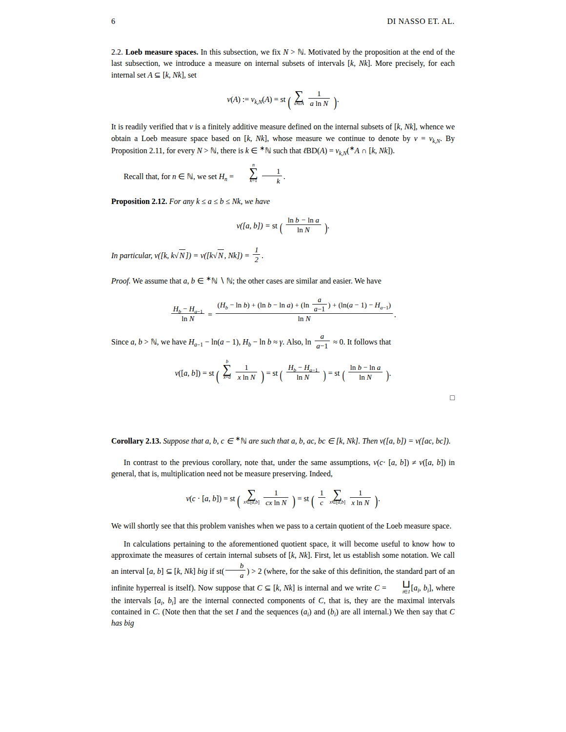6 DI NASSO ET. AL.
2.2. Loeb measure spaces.
In this subsection, we fix N > ℕ. Motivated by the proposition at the end of the last subsection, we introduce a measure on internal subsets of intervals [k, Nk]. More precisely, for each internal set A ⊆ [k, Nk], set ν(A) := νk,N(A) = st ( ∑a∈A 1 a ln N ).
It is readily verified that ν is a finitely additive measure defined on the internal subsets of [k, Nk], whence we obtain a Loeb measure space based on [k, Nk], whose measure we continue to denote by ν = νk,N. By Proposition 2.11, for every N > ℕ, there is k ∈ ∗ℕ such that ℓBD(A) = νk,N(∗A ∩ [k, Nk]).
Recall that, for n ∈ ℕ, we set Hn = n∑k=1 1 k.
Proposition 2.12. For any k ≤ a ≤ b ≤ Nk, we have ν([a, b]) = st ( ln b − ln a ln N ). In particular, ν([k, k√N]) = ν([k√N, Nk]) = 12.
Proof. We assume that a, b ∈ ∗ℕ ∖ ℕ; the other cases are similar and easier. We have
Hb − Ha−1 ln N = (Hb − ln b) + (ln b − ln a) + (ln aa−1) + (ln(a − 1) − Ha−1) ln N.
Since a, b > ℕ, we have Ha−1 − ln(a − 1), Hb − ln b ≈ γ. Also, ln aa−1 ≈ 0. It follows that
ν([a, b]) = st ( b∑x=a 1 x ln N ) = st ( Hb − Ha−1 ln N ) = st ( ln b − ln a ln N ). □
Corollary 2.13. Suppose that a, b, c ∈ ∗ℕ are such that a, b, ac, bc ∈ [k, Nk]. Then ν([a, b]) = ν([ac, bc]).
In contrast to the previous corollary, note that, under the same assumptions, ν(c· [a, b]) ≠ ν([a, b]) in general, that is, multiplication need not be measure preserving. Indeed,
ν(c · [a, b]) = st ( ∑x∈[a,b] 1 cx ln N ) = st ( 1 c ∑x∈[a,b] 1 x ln N ).
We will shortly see that this problem vanishes when we pass to a certain quotient of the Loeb measure space.
In calculations pertaining to the aforementioned quotient space, it will become useful to know how to approximate the measures of certain internal subsets of [k, Nk]. First, let us establish some notation. We call an interval [a, b] ⊆ [k, Nk] big if st(ba) > 2 (where, for the sake of this definition, the standard part of an infinite hyperreal is itself). Now suppose that C ⊆ [k, Nk] is internal and we write C = ⊔i∈I[ai, bi], where the intervals [ai, bi] are the internal connected components of C, that is, they are the maximal intervals contained in C. (Note then that the set I and the sequences (ai) and (bi) are all internal.) We then say that C has big